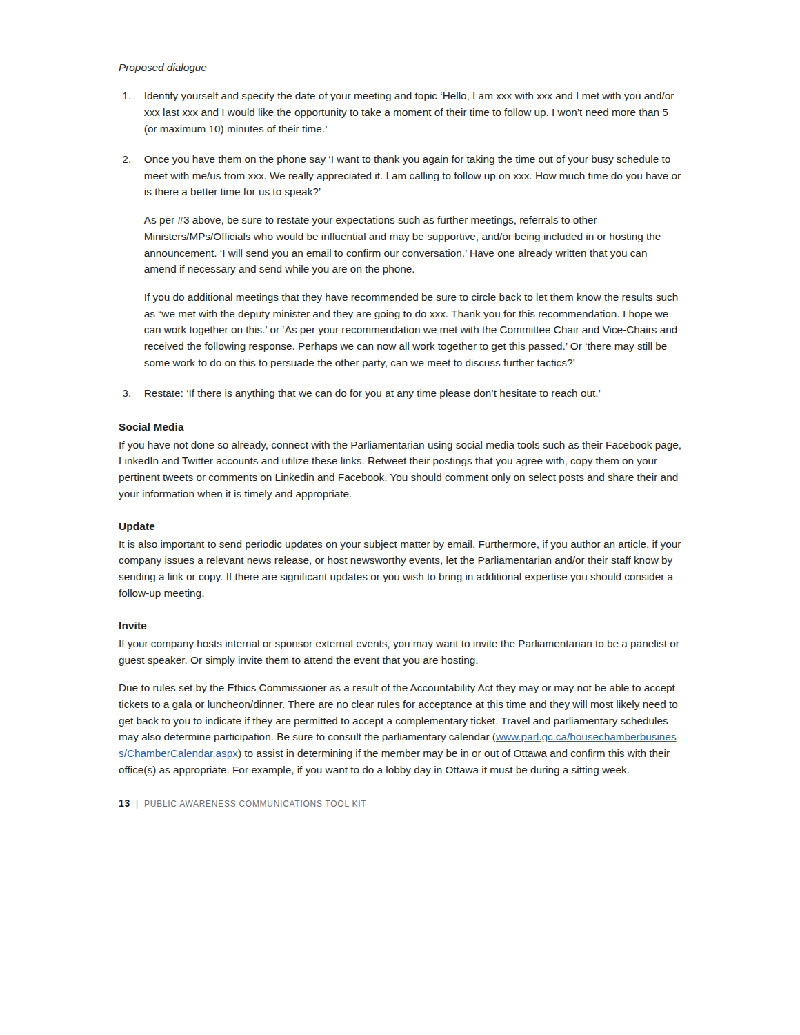Proposed dialogue
Identify yourself and specify the date of your meeting and topic ‘Hello, I am xxx with xxx and I met with you and/or xxx last xxx and I would like the opportunity to take a moment of their time to follow up. I won’t need more than 5 (or maximum 10) minutes of their time.’
Once you have them on the phone say ‘I want to thank you again for taking the time out of your busy schedule to meet with me/us from xxx. We really appreciated it. I am calling to follow up on xxx. How much time do you have or is there a better time for us to speak?’
As per #3 above, be sure to restate your expectations such as further meetings, referrals to other Ministers/MPs/Officials who would be influential and may be supportive, and/or being included in or hosting the announcement. ‘I will send you an email to confirm our conversation.’ Have one already written that you can amend if necessary and send while you are on the phone.
If you do additional meetings that they have recommended be sure to circle back to let them know the results such as “we met with the deputy minister and they are going to do xxx. Thank you for this recommendation. I hope we can work together on this.’ or ‘As per your recommendation we met with the Committee Chair and Vice-Chairs and received the following response. Perhaps we can now all work together to get this passed.’ Or ‘there may still be some work to do on this to persuade the other party, can we meet to discuss further tactics?’
Restate: ‘If there is anything that we can do for you at any time please don’t hesitate to reach out.’
Social Media
If you have not done so already, connect with the Parliamentarian using social media tools such as their Facebook page, LinkedIn and Twitter accounts and utilize these links. Retweet their postings that you agree with, copy them on your pertinent tweets or comments on Linkedin and Facebook. You should comment only on select posts and share their and your information when it is timely and appropriate.
Update
It is also important to send periodic updates on your subject matter by email. Furthermore, if you author an article, if your company issues a relevant news release, or host newsworthy events, let the Parliamentarian and/or their staff know by sending a link or copy. If there are significant updates or you wish to bring in additional expertise you should consider a follow-up meeting.
Invite
If your company hosts internal or sponsor external events, you may want to invite the Parliamentarian to be a panelist or guest speaker. Or simply invite them to attend the event that you are hosting.
Due to rules set by the Ethics Commissioner as a result of the Accountability Act they may or may not be able to accept tickets to a gala or luncheon/dinner. There are no clear rules for acceptance at this time and they will most likely need to get back to you to indicate if they are permitted to accept a complementary ticket. Travel and parliamentary schedules may also determine participation. Be sure to consult the parliamentary calendar (www.parl.gc.ca/housechamberbusiness/ChamberCalendar.aspx) to assist in determining if the member may be in or out of Ottawa and confirm this with their office(s) as appropriate. For example, if you want to do a lobby day in Ottawa it must be during a sitting week.
13 | PUBLIC AWARENESS COMMUNICATIONS TOOL KIT